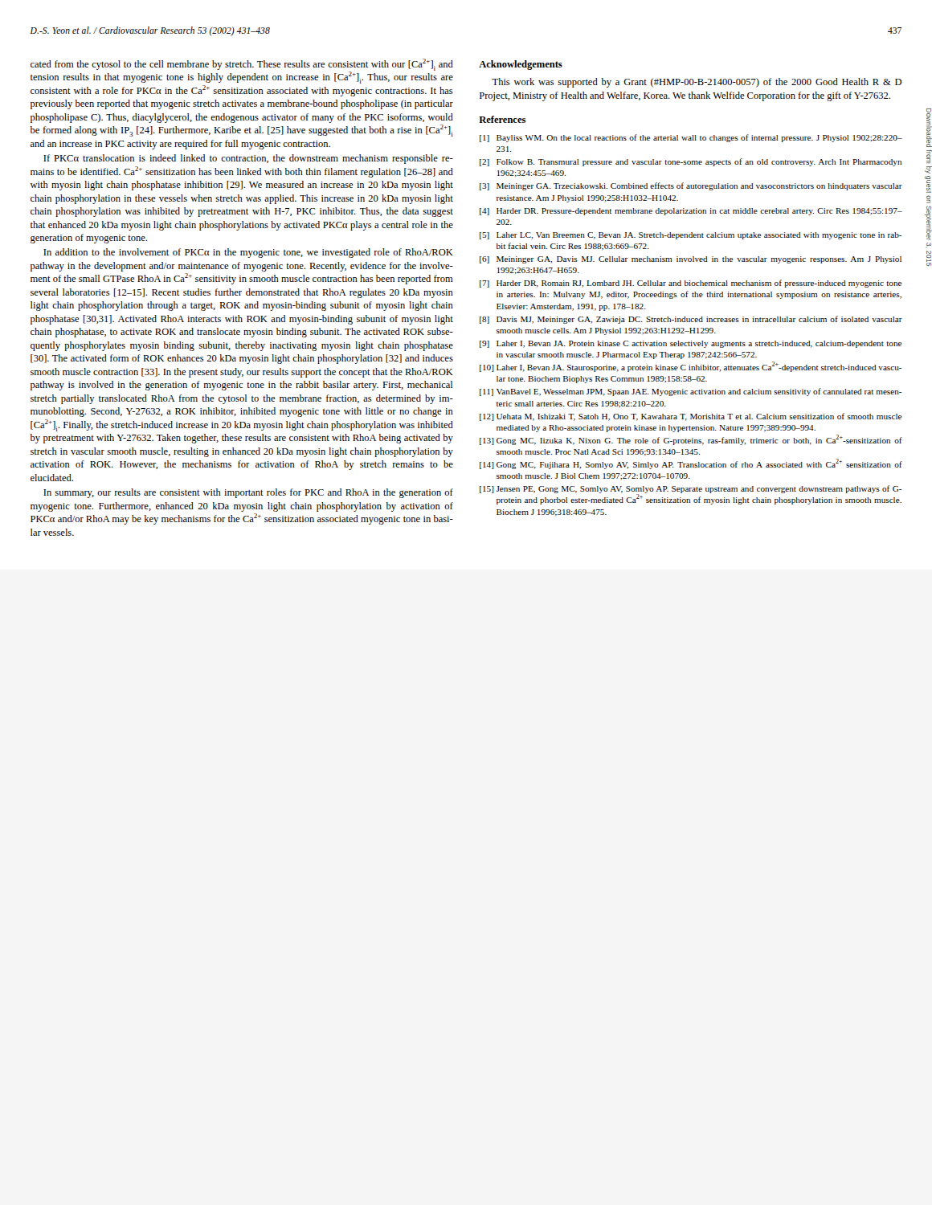D.-S. Yeon et al. / Cardiovascular Research 53 (2002) 431–438 437
Downloaded from by guest on September 3, 2015
cated from the cytosol to the cell membrane by stretch. These results are consistent with our [Ca2+]i and tension results in that myogenic tone is highly dependent on increase in [Ca2+]i. Thus, our results are consistent with a role for PKCα in the Ca2+ sensitization associated with myogenic contractions. It has previously been reported that myogenic stretch activates a membrane-bound phospholipase (in particular phospholipase C). Thus, diacylglycerol, the endogenous activator of many of the PKC isoforms, would be formed along with IP3 [24]. Furthermore, Karibe et al. [25] have suggested that both a rise in [Ca2+]i and an increase in PKC activity are required for full myogenic contraction.
If PKCα translocation is indeed linked to contraction, the downstream mechanism responsible remains to be identified. Ca2+ sensitization has been linked with both thin filament regulation [26–28] and with myosin light chain phosphatase inhibition [29]. We measured an increase in 20 kDa myosin light chain phosphorylation in these vessels when stretch was applied. This increase in 20 kDa myosin light chain phosphorylation was inhibited by pretreatment with H-7, PKC inhibitor. Thus, the data suggest that enhanced 20 kDa myosin light chain phosphorylations by activated PKCα plays a central role in the generation of myogenic tone.
In addition to the involvement of PKCα in the myogenic tone, we investigated role of RhoA/ROK pathway in the development and/or maintenance of myogenic tone. Recently, evidence for the involvement of the small GTPase RhoA in Ca2+ sensitivity in smooth muscle contraction has been reported from several laboratories [12–15]. Recent studies further demonstrated that RhoA regulates 20 kDa myosin light chain phosphorylation through a target, ROK and myosin-binding subunit of myosin light chain phosphatase [30,31]. Activated RhoA interacts with ROK and myosin-binding subunit of myosin light chain phosphatase, to activate ROK and translocate myosin binding subunit. The activated ROK subsequently phosphorylates myosin binding subunit, thereby inactivating myosin light chain phosphatase [30]. The activated form of ROK enhances 20 kDa myosin light chain phosphorylation [32] and induces smooth muscle contraction [33]. In the present study, our results support the concept that the RhoA/ROK pathway is involved in the generation of myogenic tone in the rabbit basilar artery. First, mechanical stretch partially translocated RhoA from the cytosol to the membrane fraction, as determined by immunoblotting. Second, Y-27632, a ROK inhibitor, inhibited myogenic tone with little or no change in [Ca2+]i. Finally, the stretch-induced increase in 20 kDa myosin light chain phosphorylation was inhibited by pretreatment with Y-27632. Taken together, these results are consistent with RhoA being activated by stretch in vascular smooth muscle, resulting in enhanced 20 kDa myosin light chain phosphorylation by activation of ROK. However, the mechanisms for activation of RhoA by stretch remains to be elucidated.
In summary, our results are consistent with important roles for PKC and RhoA in the generation of myogenic tone. Furthermore, enhanced 20 kDa myosin light chain phosphorylation by activation of PKCα and/or RhoA may be key mechanisms for the Ca2+ sensitization associated myogenic tone in basilar vessels.
Acknowledgements
This work was supported by a Grant (#HMP-00-B-21400-0057) of the 2000 Good Health R & D Project, Ministry of Health and Welfare, Korea. We thank Welfide Corporation for the gift of Y-27632.
References
[1] Bayliss WM. On the local reactions of the arterial wall to changes of internal pressure. J Physiol 1902;28:220–231.
[2] Folkow B. Transmural pressure and vascular tone-some aspects of an old controversy. Arch Int Pharmacodyn 1962;324:455–469.
[3] Meininger GA. Trzeciakowski. Combined effects of autoregulation and vasoconstrictors on hindquaters vascular resistance. Am J Physiol 1990;258:H1032–H1042.
[4] Harder DR. Pressure-dependent membrane depolarization in cat middle cerebral artery. Circ Res 1984;55:197–202.
[5] Laher LC, Van Breemen C, Bevan JA. Stretch-dependent calcium uptake associated with myogenic tone in rabbit facial vein. Circ Res 1988;63:669–672.
[6] Meininger GA, Davis MJ. Cellular mechanism involved in the vascular myogenic responses. Am J Physiol 1992;263:H647–H659.
[7] Harder DR, Romain RJ, Lombard JH. Cellular and biochemical mechanism of pressure-induced myogenic tone in arteries. In: Mulvany MJ, editor, Proceedings of the third international symposium on resistance arteries, Elsevier: Amsterdam, 1991, pp. 178–182.
[8] Davis MJ, Meininger GA, Zawieja DC. Stretch-induced increases in intracellular calcium of isolated vascular smooth muscle cells. Am J Physiol 1992;263:H1292–H1299.
[9] Laher I, Bevan JA. Protein kinase C activation selectively augments a stretch-induced, calcium-dependent tone in vascular smooth muscle. J Pharmacol Exp Therap 1987;242:566–572.
[10] Laher I, Bevan JA. Staurosporine, a protein kinase C inhibitor, attenuates Ca2+-dependent stretch-induced vascular tone. Biochem Biophys Res Commun 1989;158:58–62.
[11] VanBavel E, Wesselman JPM, Spaan JAE. Myogenic activation and calcium sensitivity of cannulated rat mesenteric small arteries. Circ Res 1998;82:210–220.
[12] Uehata M, Ishizaki T, Satoh H, Ono T, Kawahara T, Morishita T et al. Calcium sensitization of smooth muscle mediated by a Rho-associated protein kinase in hypertension. Nature 1997;389:990–994.
[13] Gong MC, Iizuka K, Nixon G. The role of G-proteins, ras-family, trimeric or both, in Ca2+-sensitization of smooth muscle. Proc Natl Acad Sci 1996;93:1340–1345.
[14] Gong MC, Fujihara H, Somlyo AV, Simlyo AP. Translocation of rho A associated with Ca2+ sensitization of smooth muscle. J Biol Chem 1997;272:10704–10709.
[15] Jensen PE, Gong MC, Somlyo AV, Somlyo AP. Separate upstream and convergent downstream pathways of G-protein and phorbol ester-mediated Ca2+ sensitization of myosin light chain phosphorylation in smooth muscle. Biochem J 1996;318:469–475.